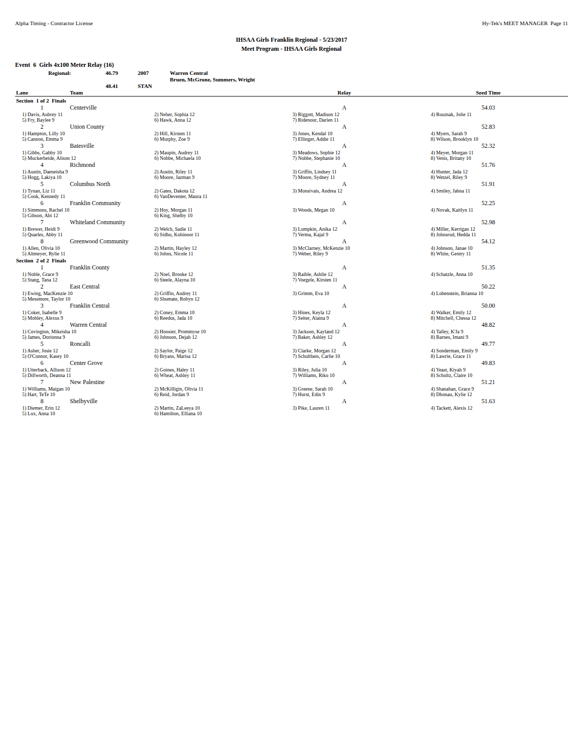Alpha Timing - Contractor License
Hy-Tek's MEET MANAGER Page 11
IHSAA Girls Franklin Regional - 5/23/2017
Meet Program - IHSAA Girls Regional
Event 6 Girls 4x100 Meter Relay (16)
| | Regional: | 46.79 | 2007 | Warren Central |
| | | | | Bruen, McGrone, Summers, Wright |
| | | 48.41 | STAN | |
| Lane | Team | Relay | Seed Time |
| Section 1 of 2 Finals |
| 1 | Centerville | A | 54.03 |
| 1) Davis, Aubrey 11 | 2) Neher, Sophia 12 | 3) Riggott, Madison 12 | 4) Rusznak, Jolie 11 |
| 5) Fry, Baylee 9 | 6) Hawk, Anna 12 | 7) Ridenour, Darien 11 | |
| 2 | Union County | A | 52.83 |
| 1) Hampton, Lilly 10 | 2) Hill, Kirsten 11 | 3) Jones, Kendal 10 | 4) Myers, Sarah 9 |
| 5) Cannon, Emma 9 | 6) Murphy, Zoe 9 | 7) Ellinger, Addie 11 | 8) Wilson, Brooklyn 10 |
| 3 | Batesville | A | 52.32 |
| 1) Gibbs, Gabby 10 | 2) Maupin, Audrey 11 | 3) Meadows, Sophie 12 | 4) Meyer, Morgan 11 |
| 5) Muckerheide, Alison 12 | 6) Nobbe, Michaela 10 | 7) Nobbe, Stephanie 10 | 8) Venis, Britany 10 |
| 4 | Richmond | A | 51.76 |
| 1) Austin, Daeneisha 9 | 2) Austin, Riley 11 | 3) Griffin, Lindsey 11 | 4) Hunter, Jada 12 |
| 5) Hogg, Lakiya 10 | 6) Moore, Jazman 9 | 7) Moore, Sydney 11 | 8) Wetzel, Riley 9 |
| 5 | Columbus North | A | 51.91 |
| 1) Tynan, Liz 11 | 2) Gates, Dakota 12 | 3) Monsivais, Andrea 12 | 4) Smiley, Jahna 11 |
| 5) Cook, Kennedy 11 | 6) VanDeventer, Maura 11 | | |
| 6 | Franklin Community | A | 52.25 |
| 1) Simmons, Rachel 10 | 2) Hoy, Morgan 11 | 3) Woods, Megan 10 | 4) Novak, Kaitlyn 11 |
| 5) Gibson, Abi 12 | 6) King, Shelby 10 | | |
| 7 | Whiteland Community | A | 52.98 |
| 1) Brewer, Heidi 9 | 2) Welch, Sadie 11 | 3) Lumpkin, Anika 12 | 4) Miller, Kerrigan 12 |
| 5) Quarles, Abby 11 | 6) Sidhu, Kohinoor 11 | 7) Verma, Kajal 9 | 8) Johnsrud, Hedda 11 |
| 8 | Greenwood Community | A | 54.12 |
| 1) Allen, Olivia 10 | 2) Martin, Hayley 12 | 3) McClarney, McKenzie 10 | 4) Johnson, Janae 10 |
| 5) Altmeyer, Rylie 11 | 6) Johns, Nicole 11 | 7) Weber, Riley 9 | 8) White, Gentry 11 |
| Section 2 of 2 Finals |
| 1 | Franklin County | A | 51.35 |
| 1) Noble, Grace 9 | 2) Noel, Brooke 12 | 3) Raible, Ashlie 12 | 4) Schatzle, Anna 10 |
| 5) Stang, Tana 12 | 6) Steele, Alayna 10 | 7) Voegele, Kirsten 11 | |
| 2 | East Central | A | 50.22 |
| 1) Ewing, MacKenzie 10 | 2) Griffin, Audrey 11 | 3) Grimm, Eva 10 | 4) Lobenstein, Brianna 10 |
| 5) Messmore, Taylor 10 | 6) Shumate, Robyn 12 | | |
| 3 | Franklin Central | A | 50.00 |
| 1) Coker, Isabelle 9 | 2) Coney, Emma 10 | 3) Hines, Keyla 12 | 4) Walker, Emily 12 |
| 5) Mobley, Alexus 9 | 6) Reedus, Jada 10 | 7) Seiter, Alaina 9 | 8) Mitchell, Chessa 12 |
| 4 | Warren Central | A | 48.82 |
| 1) Covington, Mikeisha 10 | 2) Hoosier, Prommyse 10 | 3) Jackson, Kayland 12 | 4) Talley, K'Ja 9 |
| 5) James, Dorionna 9 | 6) Johnson, Dejah 12 | 7) Baker, Ashley 12 | 8) Barnes, Imani 9 |
| 5 | Roncalli | A | 49.77 |
| 1) Asher, Josie 12 | 2) Saylor, Paige 12 | 3) Clarke, Morgan 12 | 4) Sonderman, Emily 9 |
| 5) O'Connor, Kasey 10 | 6) Bryans, Marisa 12 | 7) Schultheis, Carlie 10 | 8) Lawrie, Grace 11 |
| 6 | Center Grove | A | 49.83 |
| 1) Utterback, Allison 12 | 2) Goines, Haley 11 | 3) Riley, Julia 10 | 4) Yeast, Kiyah 9 |
| 5) Dillworth, Deanna 11 | 6) Wheat, Ashley 11 | 7) Williams, Riko 10 | 8) Schultz, Claire 10 |
| 7 | New Palestine | A | 51.21 |
| 1) Williams, Maigan 10 | 2) McKilligin, Olivia 11 | 3) Greene, Sarah 10 | 4) Shanahan, Grace 9 |
| 5) Hart, TeTe 10 | 6) Reid, Jordan 9 | 7) Hurst, Edin 9 | 8) Dhonau, Kylie 12 |
| 8 | Shelbyville | A | 51.63 |
| 1) Diemer, Erin 12 | 2) Martin, ZaLeeya 10 | 3) Pike, Lauren 11 | 4) Tackett, Alexis 12 |
| 5) Lux, Anna 10 | 6) Hamilton, Elliana 10 | | |